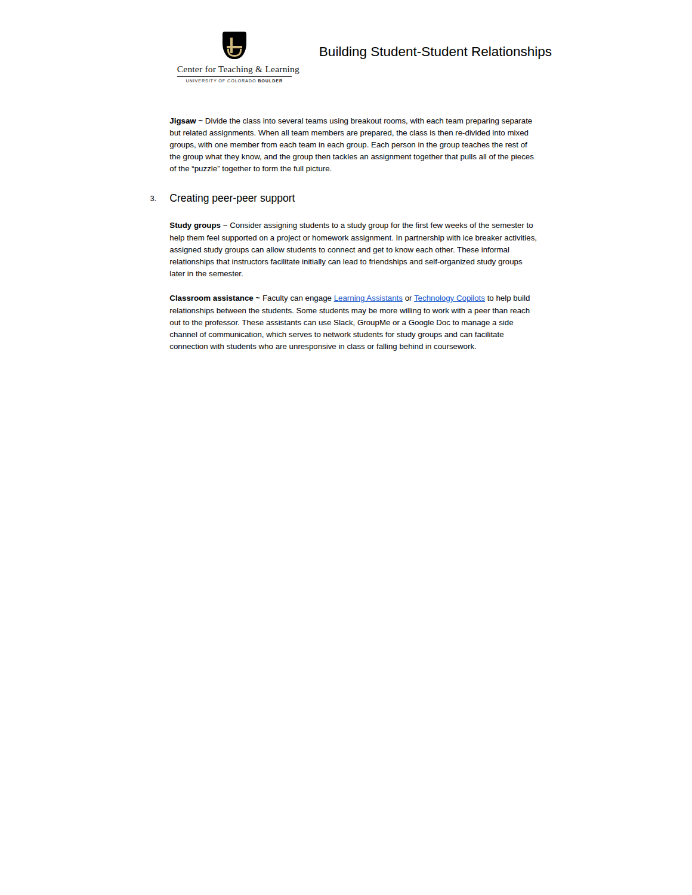Center for Teaching & Learning
University of Colorado Boulder
Building Student-Student Relationships
Jigsaw ~ Divide the class into several teams using breakout rooms, with each team preparing separate but related assignments. When all team members are prepared, the class is then re-divided into mixed groups, with one member from each team in each group. Each person in the group teaches the rest of the group what they know, and the group then tackles an assignment together that pulls all of the pieces of the “puzzle” together to form the full picture.
Creating peer-peer support
Study groups ~ Consider assigning students to a study group for the first few weeks of the semester to help them feel supported on a project or homework assignment. In partnership with ice breaker activities, assigned study groups can allow students to connect and get to know each other. These informal relationships that instructors facilitate initially can lead to friendships and self-organized study groups later in the semester.
Classroom assistance ~ Faculty can engage Learning Assistants or Technology Copilots to help build relationships between the students. Some students may be more willing to work with a peer than reach out to the professor. These assistants can use Slack, GroupMe or a Google Doc to manage a side channel of communication, which serves to network students for study groups and can facilitate connection with students who are unresponsive in class or falling behind in coursework.